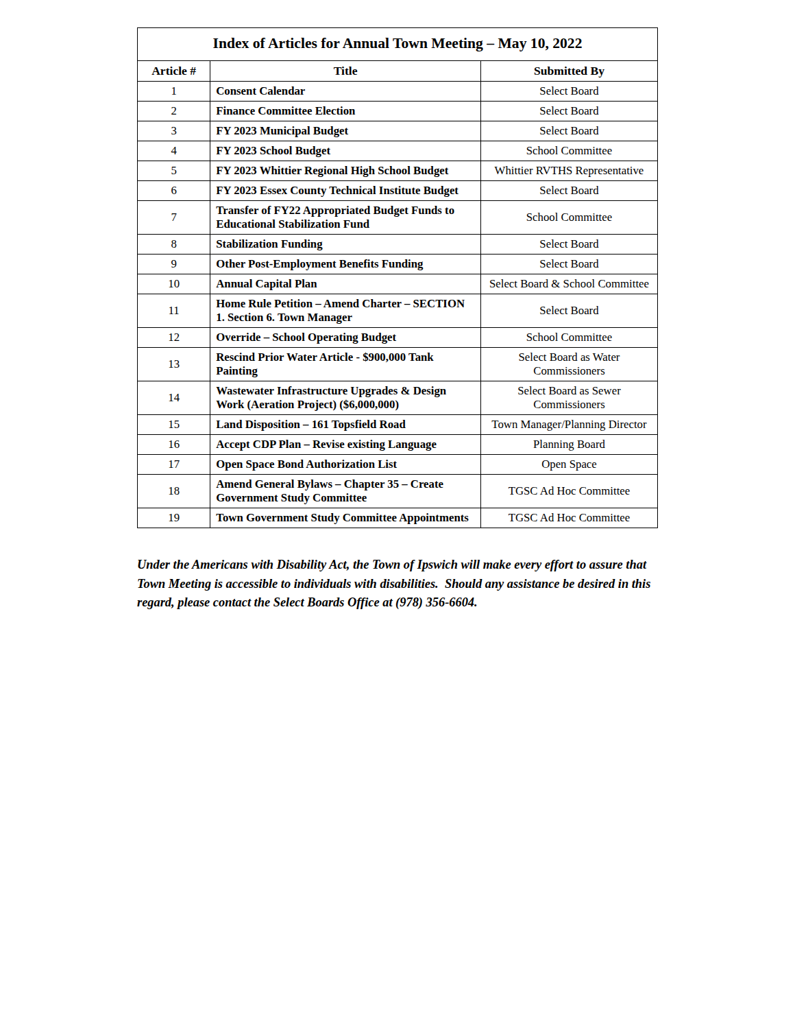Index of Articles for Annual Town Meeting – May 10, 2022
| Article # | Title | Submitted By |
| --- | --- | --- |
| 1 | Consent Calendar | Select Board |
| 2 | Finance Committee Election | Select Board |
| 3 | FY 2023 Municipal Budget | Select Board |
| 4 | FY 2023 School Budget | School Committee |
| 5 | FY 2023 Whittier Regional High School Budget | Whittier RVTHS Representative |
| 6 | FY 2023 Essex County Technical Institute Budget | Select Board |
| 7 | Transfer of FY22 Appropriated Budget Funds to Educational Stabilization Fund | School Committee |
| 8 | Stabilization Funding | Select Board |
| 9 | Other Post-Employment Benefits Funding | Select Board |
| 10 | Annual Capital Plan | Select Board & School Committee |
| 11 | Home Rule Petition – Amend Charter – SECTION 1. Section 6. Town Manager | Select Board |
| 12 | Override – School Operating Budget | School Committee |
| 13 | Rescind Prior Water Article - $900,000 Tank Painting | Select Board as Water Commissioners |
| 14 | Wastewater Infrastructure Upgrades & Design Work (Aeration Project) ($6,000,000) | Select Board as Sewer Commissioners |
| 15 | Land Disposition – 161 Topsfield Road | Town Manager/Planning Director |
| 16 | Accept CDP Plan – Revise existing Language | Planning Board |
| 17 | Open Space Bond Authorization List | Open Space |
| 18 | Amend General Bylaws – Chapter 35 – Create Government Study Committee | TGSC Ad Hoc Committee |
| 19 | Town Government Study Committee Appointments | TGSC Ad Hoc Committee |
Under the Americans with Disability Act, the Town of Ipswich will make every effort to assure that Town Meeting is accessible to individuals with disabilities. Should any assistance be desired in this regard, please contact the Select Boards Office at (978) 356-6604.